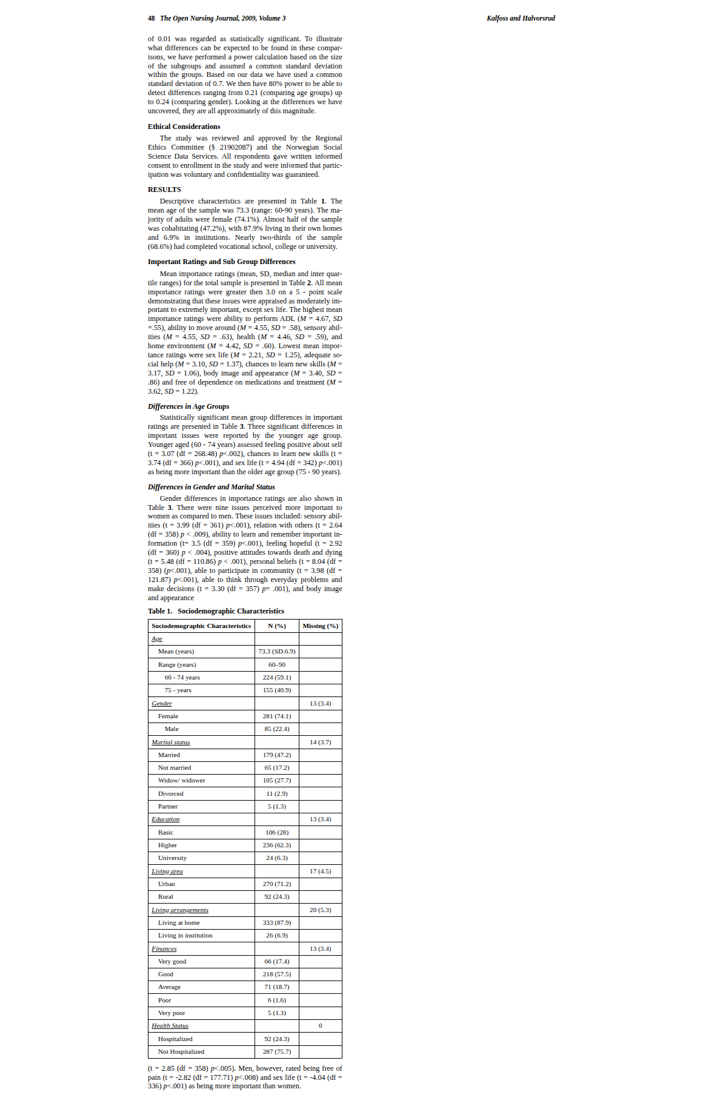48 The Open Nursing Journal, 2009, Volume 3
Kalfoss and Halvorsrud
of 0.01 was regarded as statistically significant. To illustrate what differences can be expected to be found in these comparisons, we have performed a power calculation based on the size of the subgroups and assumed a common standard deviation within the groups. Based on our data we have used a common standard deviation of 0.7. We then have 80% power to be able to detect differences ranging from 0.21 (comparing age groups) up to 0.24 (comparing gender). Looking at the differences we have uncovered, they are all approximately of this magnitude.
Ethical Considerations
The study was reviewed and approved by the Regional Ethics Committee (§ 21902087) and the Norwegian Social Science Data Services. All respondents gave written informed consent to enrollment in the study and were informed that participation was voluntary and confidentiality was guaranteed.
RESULTS
Descriptive characteristics are presented in Table 1. The mean age of the sample was 73.3 (range: 60-90 years). The majority of adults were female (74.1%). Almost half of the sample was cohabitating (47.2%), with 87.9% living in their own homes and 6.9% in institutions. Nearly two-thirds of the sample (68.6%) had completed vocational school, college or university.
Important Ratings and Sub Group Differences
Mean importance ratings (mean, SD, median and inter quartile ranges) for the total sample is presented in Table 2. All mean importance ratings were greater then 3.0 on a 5 - point scale demonstrating that these issues were appraised as moderately important to extremely important, except sex life. The highest mean importance ratings were ability to perform ADL (M = 4.67, SD =.55), ability to move around (M = 4.55, SD = .58), sensory abilities (M = 4.55, SD = .63), health (M = 4.46, SD = .59), and home environment (M = 4.42, SD = .60). Lowest mean importance ratings were sex life (M = 2.21, SD = 1.25), adequate social help (M = 3.10, SD = 1.37), chances to learn new skills (M = 3.17, SD = 1.06), body image and appearance (M = 3.40, SD = .86) and free of dependence on medications and treatment (M = 3.62, SD = 1.22).
Differences in Age Groups
Statistically significant mean group differences in important ratings are presented in Table 3. Three significant differences in important issues were reported by the younger age group. Younger aged (60 - 74 years) assessed feeling positive about self (t = 3.07 (df = 268.48) p<.002), chances to learn new skills (t = 3.74 (df = 366) p<.001), and sex life (t = 4.94 (df = 342) p<.001) as being more important than the older age group (75 - 90 years).
Differences in Gender and Marital Status
Gender differences in importance ratings are also shown in Table 3. There were nine issues perceived more important to women as compared to men. These issues included: sensory abilities (t = 3.99 (df = 361) p<.001), relation with others (t = 2.64 (df = 358) p < .009), ability to learn and remember important information (t= 3.5 (df = 359) p<.001), feeling hopeful (t = 2.92 (df = 360) p < .004), positive attitudes towards death and dying (t = 5.48 (df = 110.86) p < .001), personal beliefs (t = 8.04 (df = 358) (p<.001), able to participate in community (t = 3.98 (df = 121.87) p<.001), able to think through everyday problems and make decisions (t = 3.30 (df = 357) p= .001), and body image and appearance
Table 1. Sociodemographic Characteristics
| Sociodemographic Characteristics | N (%) | Missing (%) |
| --- | --- | --- |
| Age | | |
| Mean (years) | 73.3 (SD.6.9) | |
| Range (years) | 60–90 | |
| 60 - 74 years | 224 (59.1) | |
| 75 - years | 155 (40.9) | |
| Gender | | 13 (3.4) |
| Female | 281 (74.1) | |
| Male | 85 (22.4) | |
| Marital status | | 14 (3.7) |
| Married | 179 (47.2) | |
| Not married | 65 (17.2) | |
| Widow/ widower | 105 (27.7) | |
| Divorced | 11 (2.9) | |
| Partner | 5 (1.3) | |
| Education | | 13 (3.4) |
| Basic | 106 (28) | |
| Higher | 236 (62.3) | |
| University | 24 (6.3) | |
| Living area | | 17 (4.5) |
| Urban | 270 (71.2) | |
| Rural | 92 (24.3) | |
| Living arrangements | | 20 (5.3) |
| Living at home | 333 (87.9) | |
| Living in institution | 26 (6.9) | |
| Finances | | 13 (3.4) |
| Very good | 66 (17.4) | |
| Good | 218 (57.5) | |
| Average | 71 (18.7) | |
| Poor | 6 (1.6) | |
| Very poor | 5 (1.3) | |
| Health Status | | 0 |
| Hospitalized | 92 (24.3) | |
| Not Hospitalized | 287 (75.7) | |
(t = 2.85 (df = 358) p<.005). Men, however, rated being free of pain (t = -2.82 (df = 177.71) p<.008) and sex life (t = -4.04 (df = 336) p<.001) as being more important than women.